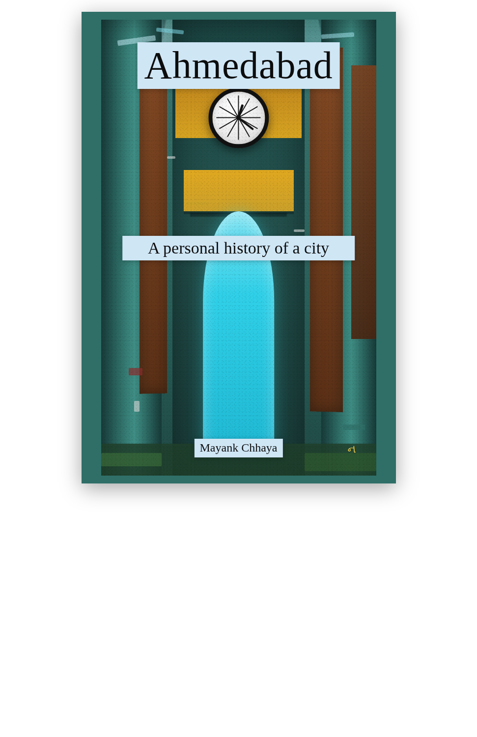ન
Acrylic-on-canvas style painting of a historic clock tower gateway in teal, ochre and brown, with a bright turquoise arched opening.
Ahmedabad
A personal history of a city
Mayank Chhaya